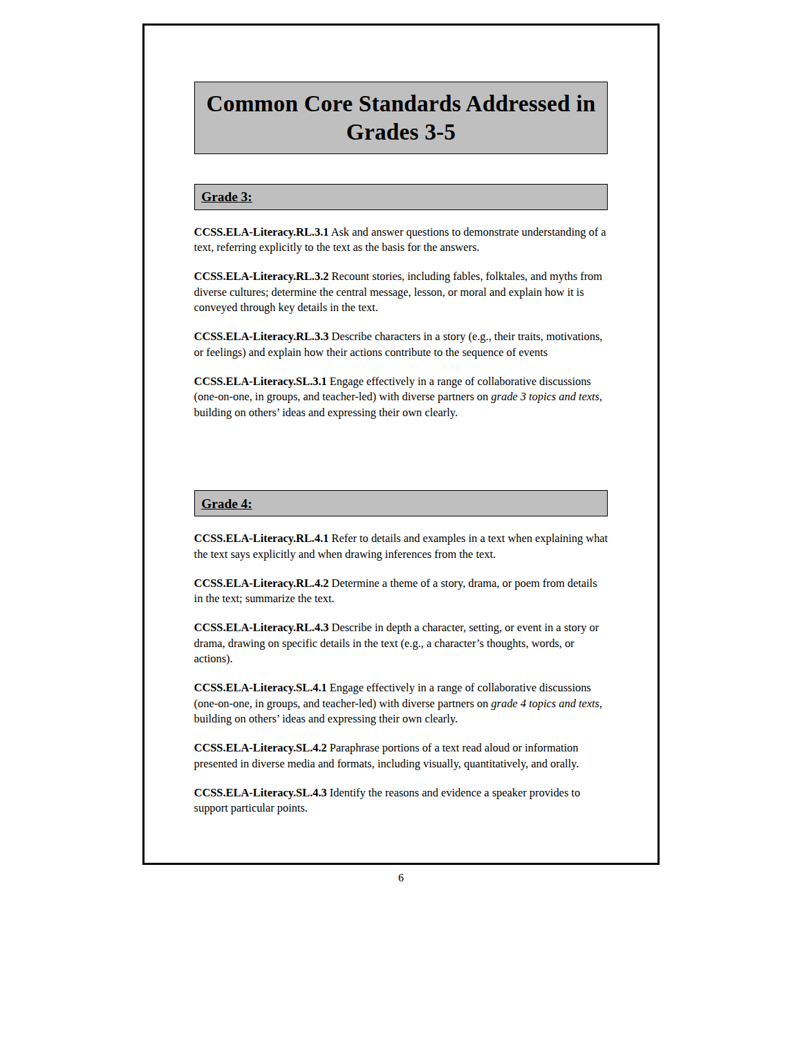Common Core Standards Addressed in Grades 3-5
Grade 3:
CCSS.ELA-Literacy.RL.3.1 Ask and answer questions to demonstrate understanding of a text, referring explicitly to the text as the basis for the answers.
CCSS.ELA-Literacy.RL.3.2 Recount stories, including fables, folktales, and myths from diverse cultures; determine the central message, lesson, or moral and explain how it is conveyed through key details in the text.
CCSS.ELA-Literacy.RL.3.3 Describe characters in a story (e.g., their traits, motivations, or feelings) and explain how their actions contribute to the sequence of events
CCSS.ELA-Literacy.SL.3.1 Engage effectively in a range of collaborative discussions (one-on-one, in groups, and teacher-led) with diverse partners on grade 3 topics and texts, building on others’ ideas and expressing their own clearly.
Grade 4:
CCSS.ELA-Literacy.RL.4.1 Refer to details and examples in a text when explaining what the text says explicitly and when drawing inferences from the text.
CCSS.ELA-Literacy.RL.4.2 Determine a theme of a story, drama, or poem from details in the text; summarize the text.
CCSS.ELA-Literacy.RL.4.3 Describe in depth a character, setting, or event in a story or drama, drawing on specific details in the text (e.g., a character’s thoughts, words, or actions).
CCSS.ELA-Literacy.SL.4.1 Engage effectively in a range of collaborative discussions (one-on-one, in groups, and teacher-led) with diverse partners on grade 4 topics and texts, building on others’ ideas and expressing their own clearly.
CCSS.ELA-Literacy.SL.4.2 Paraphrase portions of a text read aloud or information presented in diverse media and formats, including visually, quantitatively, and orally.
CCSS.ELA-Literacy.SL.4.3 Identify the reasons and evidence a speaker provides to support particular points.
6